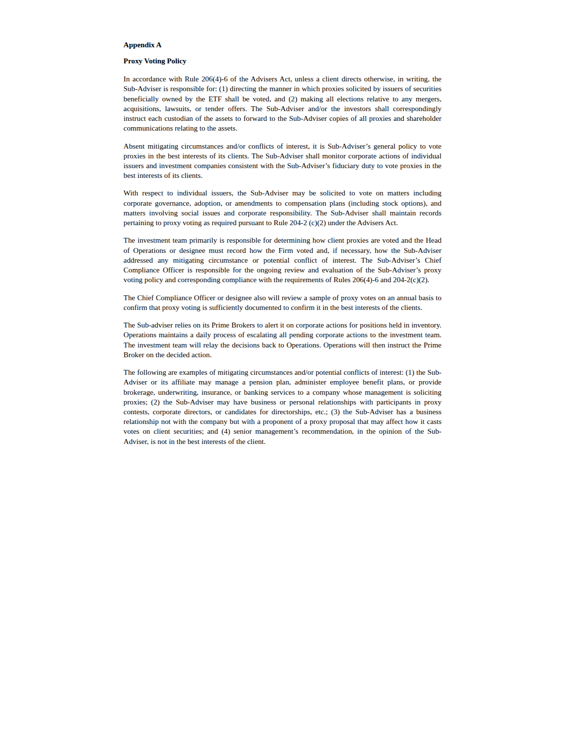Appendix A
Proxy Voting Policy
In accordance with Rule 206(4)-6 of the Advisers Act, unless a client directs otherwise, in writing, the Sub-Adviser is responsible for: (1) directing the manner in which proxies solicited by issuers of securities beneficially owned by the ETF shall be voted, and (2) making all elections relative to any mergers, acquisitions, lawsuits, or tender offers. The Sub-Adviser and/or the investors shall correspondingly instruct each custodian of the assets to forward to the Sub-Adviser copies of all proxies and shareholder communications relating to the assets.
Absent mitigating circumstances and/or conflicts of interest, it is Sub-Adviser’s general policy to vote proxies in the best interests of its clients. The Sub-Adviser shall monitor corporate actions of individual issuers and investment companies consistent with the Sub-Adviser’s fiduciary duty to vote proxies in the best interests of its clients.
With respect to individual issuers, the Sub-Adviser may be solicited to vote on matters including corporate governance, adoption, or amendments to compensation plans (including stock options), and matters involving social issues and corporate responsibility. The Sub-Adviser shall maintain records pertaining to proxy voting as required pursuant to Rule 204-2 (c)(2) under the Advisers Act.
The investment team primarily is responsible for determining how client proxies are voted and the Head of Operations or designee must record how the Firm voted and, if necessary, how the Sub-Adviser addressed any mitigating circumstance or potential conflict of interest. The Sub-Adviser’s Chief Compliance Officer is responsible for the ongoing review and evaluation of the Sub-Adviser’s proxy voting policy and corresponding compliance with the requirements of Rules 206(4)-6 and 204-2(c)(2).
The Chief Compliance Officer or designee also will review a sample of proxy votes on an annual basis to confirm that proxy voting is sufficiently documented to confirm it in the best interests of the clients.
The Sub-adviser relies on its Prime Brokers to alert it on corporate actions for positions held in inventory. Operations maintains a daily process of escalating all pending corporate actions to the investment team. The investment team will relay the decisions back to Operations. Operations will then instruct the Prime Broker on the decided action.
The following are examples of mitigating circumstances and/or potential conflicts of interest: (1) the Sub-Adviser or its affiliate may manage a pension plan, administer employee benefit plans, or provide brokerage, underwriting, insurance, or banking services to a company whose management is soliciting proxies; (2) the Sub-Adviser may have business or personal relationships with participants in proxy contests, corporate directors, or candidates for directorships, etc.; (3) the Sub-Adviser has a business relationship not with the company but with a proponent of a proxy proposal that may affect how it casts votes on client securities; and (4) senior management’s recommendation, in the opinion of the Sub-Adviser, is not in the best interests of the client.